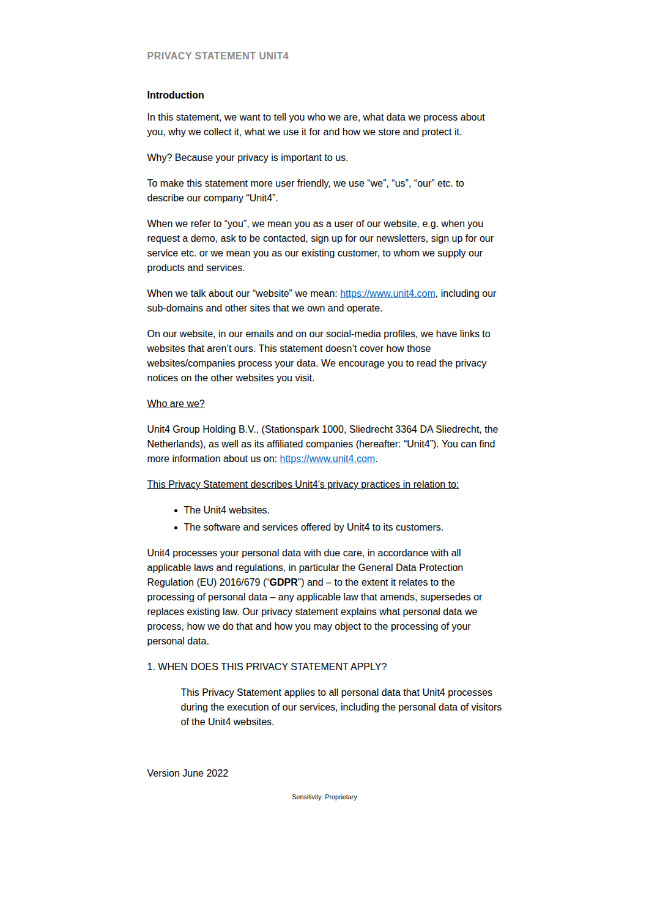PRIVACY STATEMENT UNIT4
Introduction
In this statement, we want to tell you who we are, what data we process about you, why we collect it, what we use it for and how we store and protect it.
Why? Because your privacy is important to us.
To make this statement more user friendly, we use “we”, “us”, “our” etc. to describe our company “Unit4”.
When we refer to “you”, we mean you as a user of our website, e.g. when you request a demo, ask to be contacted, sign up for our newsletters, sign up for our service etc. or we mean you as our existing customer, to whom we supply our products and services.
When we talk about our “website” we mean: https://www.unit4.com, including our sub-domains and other sites that we own and operate.
On our website, in our emails and on our social-media profiles, we have links to websites that aren’t ours. This statement doesn’t cover how those websites/companies process your data. We encourage you to read the privacy notices on the other websites you visit.
Who are we?
Unit4 Group Holding B.V., (Stationspark 1000, Sliedrecht 3364 DA Sliedrecht, the Netherlands), as well as its affiliated companies (hereafter: “Unit4”). You can find more information about us on: https://www.unit4.com.
This Privacy Statement describes Unit4's privacy practices in relation to:
The Unit4 websites.
The software and services offered by Unit4 to its customers.
Unit4 processes your personal data with due care, in accordance with all applicable laws and regulations, in particular the General Data Protection Regulation (EU) 2016/679 (“GDPR”) and – to the extent it relates to the processing of personal data – any applicable law that amends, supersedes or replaces existing law. Our privacy statement explains what personal data we process, how we do that and how you may object to the processing of your personal data.
1. WHEN DOES THIS PRIVACY STATEMENT APPLY?
This Privacy Statement applies to all personal data that Unit4 processes during the execution of our services, including the personal data of visitors of the Unit4 websites.
Version June 2022
Sensitivity: Proprietary